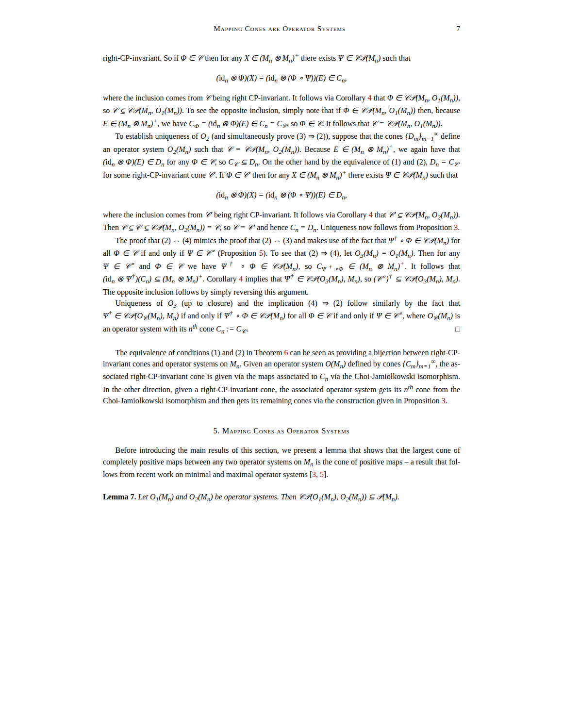Mapping Cones are Operator Systems 7
right-CP-invariant. So if Φ ∈ 𝒞 then for any X ∈ (Mn ⊗ Mn)+ there exists Ψ ∈ 𝒞𝒫(Mn) such that
(idn ⊗ Φ)(X) = (idn ⊗ (Φ ∘ Ψ))(E) ∈ Cn,
where the inclusion comes from 𝒞 being right CP-invariant. It follows via Corollary 4 that Φ ∈ 𝒞𝒫(Mn, O1(Mn)), so 𝒞 ⊆ 𝒞𝒫(Mn, O1(Mn)). To see the opposite inclusion, simply note that if Φ ∈ 𝒞𝒫(Mn, O1(Mn)) then, because E ∈ (Mn ⊗ Mn)+, we have CΦ = (idn ⊗ Φ)(E) ∈ Cn = C𝒞, so Φ ∈ 𝒞. It follows that 𝒞 = 𝒞𝒫(Mn, O1(Mn)).
To establish uniqueness of O2 (and simultaneously prove (3) ⇒ (2)), suppose that the cones {Dm}m=1∞ define an operator system O2(Mn) such that 𝒞 = 𝒞𝒫(Mn, O2(Mn)). Because E ∈ (Mn ⊗ Mn)+, we again have that (idn ⊗ Φ)(E) ∈ Dn for any Φ ∈ 𝒞, so C𝒞 ⊆ Dn. On the other hand by the equivalence of (1) and (2), Dn = C𝒞′ for some right-CP-invariant cone 𝒞′. If Φ ∈ 𝒞′ then for any X ∈ (Mn ⊗ Mn)+ there exists Ψ ∈ 𝒞𝒫(Mn) such that
(idn ⊗ Φ)(X) = (idn ⊗ (Φ ∘ Ψ))(E) ∈ Dn,
where the inclusion comes from 𝒞′ being right CP-invariant. It follows via Corollary 4 that 𝒞′ ⊆ 𝒞𝒫(Mn, O2(Mn)). Then 𝒞 ⊆ 𝒞′ ⊆ 𝒞𝒫(Mn, O2(Mn)) = 𝒞, so 𝒞 = 𝒞′ and hence Cn = Dn. Uniqueness now follows from Proposition 3.
The proof that (2) ⇔ (4) mimics the proof that (2) ⇔ (3) and makes use of the fact that Ψ† ∘ Φ ∈ 𝒞𝒫(Mn) for all Φ ∈ 𝒞 if and only if Ψ ∈ 𝒞∘ (Proposition 5). To see that (2) ⇒ (4), let O3(Mn) = O1(Mn). Then for any Ψ ∈ 𝒞∘ and Φ ∈ 𝒞 we have Ψ† ∘ Φ ∈ 𝒞𝒫(Mn), so CΨ†∘Φ ∈ (Mn ⊗ Mn)+. It follows that (idn ⊗ Ψ†)(Cn) ⊆ (Mn ⊗ Mn)+. Corollary 4 implies that Ψ† ∈ 𝒞𝒫(O3(Mn), Mn), so (𝒞∘)† ⊆ 𝒞𝒫(O3(Mn), Mn). The opposite inclusion follows by simply reversing this argument.
Uniqueness of O3 (up to closure) and the implication (4) ⇒ (2) follow similarly by the fact that Ψ† ∈ 𝒞𝒫(O𝒞(Mn), Mn) if and only if Ψ† ∘ Φ ∈ 𝒞𝒫(Mn) for all Φ ∈ 𝒞 if and only if Ψ ∈ 𝒞∘, where O𝒞(Mn) is an operator system with its nth cone Cn := C𝒞. □
The equivalence of conditions (1) and (2) in Theorem 6 can be seen as providing a bijection between right-CP-invariant cones and operator systems on Mn. Given an operator system O(Mn) defined by cones {Cm}m=1∞, the associated right-CP-invariant cone is given via the maps associated to Cn via the Choi-Jamiołkowski isomorphism. In the other direction, given a right-CP-invariant cone, the associated operator system gets its nth cone from the Choi-Jamiołkowski isomorphism and then gets its remaining cones via the construction given in Proposition 3.
5. Mapping Cones as Operator Systems
Before introducing the main results of this section, we present a lemma that shows that the largest cone of completely positive maps between any two operator systems on Mn is the cone of positive maps – a result that follows from recent work on minimal and maximal operator systems [3, 5].
Lemma 7. Let O1(Mn) and O2(Mn) be operator systems. Then 𝒞𝒫(O1(Mn), O2(Mn)) ⊆ 𝒫(Mn).